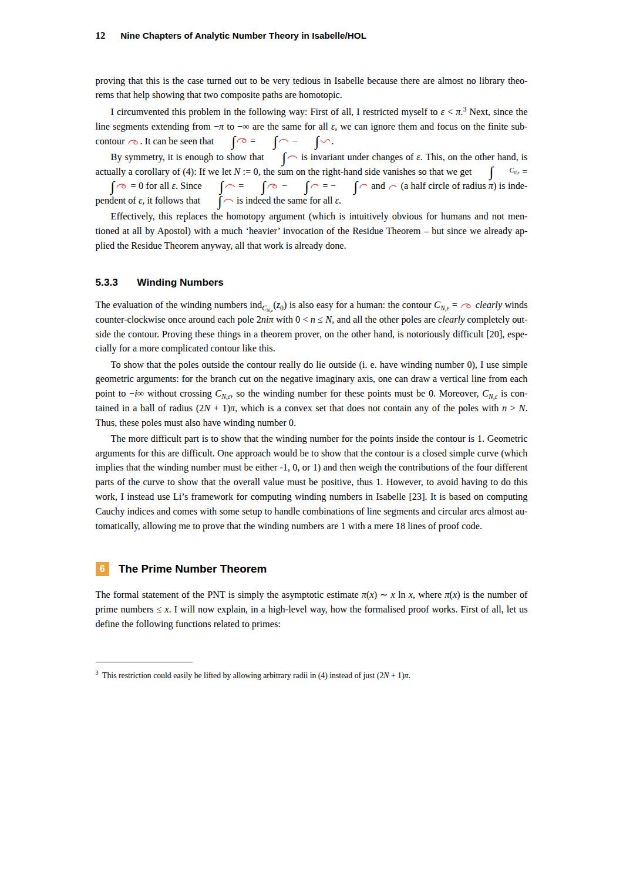12 Nine Chapters of Analytic Number Theory in Isabelle/HOL
proving that this is the case turned out to be very tedious in Isabelle because there are almost no library theorems that help showing that two composite paths are homotopic.
I circumvented this problem in the following way: First of all, I restricted myself to ε < π.3 Next, since the line segments extending from −π to −∞ are the same for all ε, we can ignore them and focus on the finite subcontour . It can be seen that ∫ = ∫ − ∫.
By symmetry, it is enough to show that ∫ is invariant under changes of ε. This, on the other hand, is actually a corollary of (4): If we let N := 0, the sum on the right-hand side vanishes so that we get ∫C0,ε = ∫ = 0 for all ε. Since ∫ = ∫ − ∫ = − ∫ and (a half circle of radius π) is independent of ε, it follows that ∫ is indeed the same for all ε.
Effectively, this replaces the homotopy argument (which is intuitively obvious for humans and not mentioned at all by Apostol) with a much ‘heavier’ invocation of the Residue Theorem – but since we already applied the Residue Theorem anyway, all that work is already done.
5.3.3 Winding Numbers
The evaluation of the winding numbers indCN,ε(z0) is also easy for a human: the contour CN,ε = clearly winds counter-clockwise once around each pole 2niπ with 0 < n ≤ N, and all the other poles are clearly completely outside the contour. Proving these things in a theorem prover, on the other hand, is notoriously difficult [20], especially for a more complicated contour like this.
To show that the poles outside the contour really do lie outside (i. e. have winding number 0), I use simple geometric arguments: for the branch cut on the negative imaginary axis, one can draw a vertical line from each point to −i∞ without crossing CN,ε, so the winding number for these points must be 0. Moreover, CN,ε is contained in a ball of radius (2N + 1)π, which is a convex set that does not contain any of the poles with n > N. Thus, these poles must also have winding number 0.
The more difficult part is to show that the winding number for the points inside the contour is 1. Geometric arguments for this are difficult. One approach would be to show that the contour is a closed simple curve (which implies that the winding number must be either -1, 0, or 1) and then weigh the contributions of the four different parts of the curve to show that the overall value must be positive, thus 1. However, to avoid having to do this work, I instead use Li’s framework for computing winding numbers in Isabelle [23]. It is based on computing Cauchy indices and comes with some setup to handle combinations of line segments and circular arcs almost automatically, allowing me to prove that the winding numbers are 1 with a mere 18 lines of proof code.
6 The Prime Number Theorem
The formal statement of the PNT is simply the asymptotic estimate π(x) ∼ x ln x, where π(x) is the number of prime numbers ≤ x. I will now explain, in a high-level way, how the formalised proof works. First of all, let us define the following functions related to primes:
3 This restriction could easily be lifted by allowing arbitrary radii in (4) instead of just (2N + 1)π.